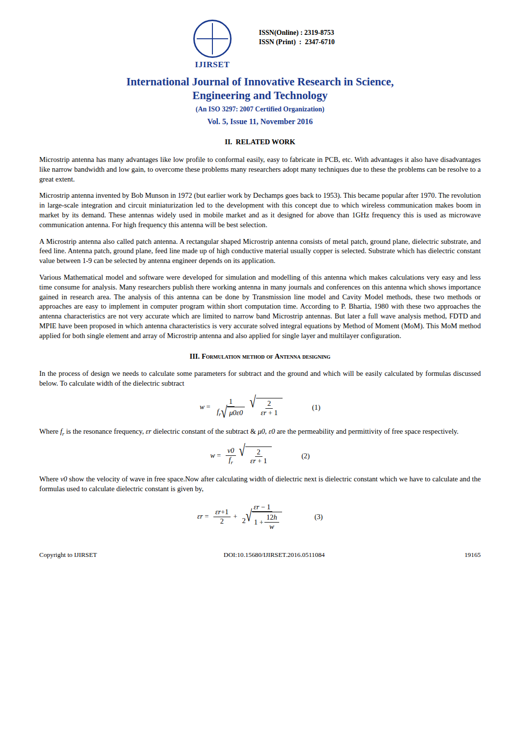IJIRSET
ISSN(Online) : 2319-8753
ISSN (Print) : 2347-6710
International Journal of Innovative Research in Science,
Engineering and Technology
(An ISO 3297: 2007 Certified Organization)
Vol. 5, Issue 11, November 2016
II. RELATED WORK
Microstrip antenna has many advantages like low profile to conformal easily, easy to fabricate in PCB, etc. With advantages it also have disadvantages like narrow bandwidth and low gain, to overcome these problems many researchers adopt many techniques due to these the problems can be resolve to a great extent.
Microstrip antenna invented by Bob Munson in 1972 (but earlier work by Dechamps goes back to 1953). This became popular after 1970. The revolution in large-scale integration and circuit miniaturization led to the development with this concept due to which wireless communication makes boom in market by its demand. These antennas widely used in mobile market and as it designed for above than 1GHz frequency this is used as microwave communication antenna. For high frequency this antenna will be best selection.
A Microstrip antenna also called patch antenna. A rectangular shaped Microstrip antenna consists of metal patch, ground plane, dielectric substrate, and feed line. Antenna patch, ground plane, feed line made up of high conductive material usually copper is selected. Substrate which has dielectric constant value between 1-9 can be selected by antenna engineer depends on its application.
Various Mathematical model and software were developed for simulation and modelling of this antenna which makes calculations very easy and less time consume for analysis. Many researchers publish there working antenna in many journals and conferences on this antenna which shows importance gained in research area. The analysis of this antenna can be done by Transmission line model and Cavity Model methods, these two methods or approaches are easy to implement in computer program within short computation time. According to P. Bhartia, 1980 with these two approaches the antenna characteristics are not very accurate which are limited to narrow band Microstrip antennas. But later a full wave analysis method, FDTD and MPIE have been proposed in which antenna characteristics is very accurate solved integral equations by Method of Moment (MoM). This MoM method applied for both single element and array of Microstrip antenna and also applied for single layer and multilayer configuration.
III. Formulation method of Antenna designing
In the process of design we needs to calculate some parameters for subtract and the ground and which will be easily calculated by formulas discussed below. To calculate width of the dielectric subtract
w = 1 fr√μ0ε0 √ 2 εr + 1 (1)
Where fr is the resonance frequency, εr dielectric constant of the subtract & μ0, ε0 are the permeability and permittivity of free space respectively.
w = v0 fr √ 2 εr + 1 (2)
Where v0 show the velocity of wave in free space.Now after calculating width of dielectric next is dielectric constant which we have to calculate and the formulas used to calculate dielectric constant is given by,
εr = εr+1 2 + εr − 1 2√1 + 12h w (3)
Copyright to IJIRSET
DOI:10.15680/IJIRSET.2016.0511084
19165